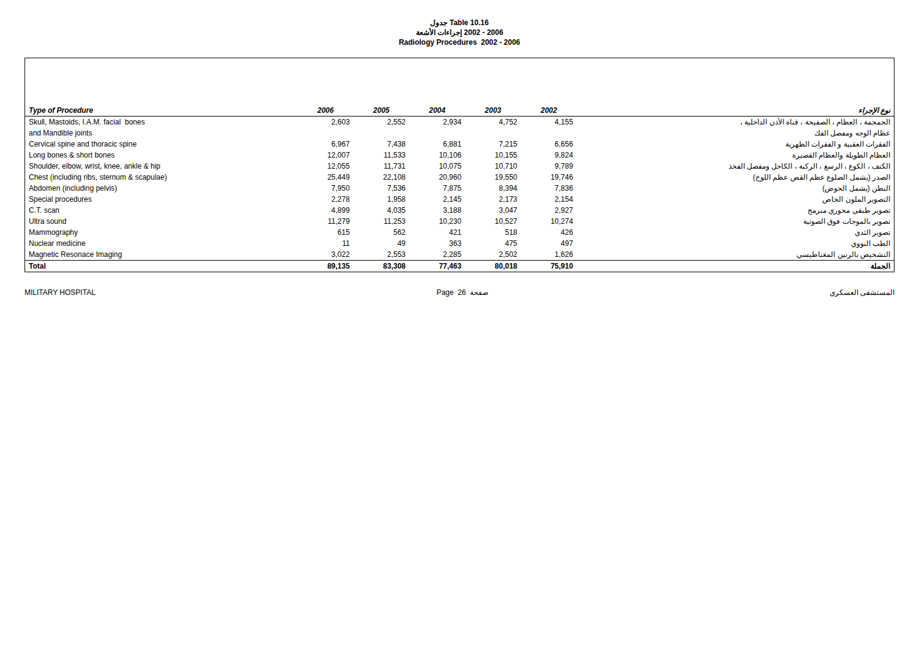جدول Table 10.16
إجراءات الأشعة 2002 - 2006
Radiology Procedures 2002 - 2006
| Type of Procedure | 2006 | 2005 | 2004 | 2003 | 2002 | نوع الإجراء |
| --- | --- | --- | --- | --- | --- | --- |
| Skull, Mastoids, I.A.M. facial bones | 2,603 | 2,552 | 2,934 | 4,752 | 4,155 | الجمجمة ، العظام ، الصفيحة ، قناة الأذن الداخلية ، |
| and Mandible joints | | | | | | عظام الوجه ومفصل الفك |
| Cervical spine and thoracic spine | 6,967 | 7,438 | 6,881 | 7,215 | 6,656 | الفقرات العقبية و الفقرات الظهرية |
| Long bones & short bones | 12,007 | 11,533 | 10,106 | 10,155 | 9,824 | العظام الطويلة والعظام القصيرة |
| Shoulder, elbow, wrist, knee, ankle & hip | 12,055 | 11,731 | 10,075 | 10,710 | 9,789 | الكتف ، الكوع ، الرسغ ، الركبة ، الكاحل ومفصل الفخذ |
| Chest (including ribs, sternum & scapulae) | 25,449 | 22,108 | 20,960 | 19,550 | 19,746 | الصدر (يشمل الضلوع عظم القص عظم اللوح) |
| Abdomen (including pelvis) | 7,950 | 7,536 | 7,875 | 8,394 | 7,836 | البطن (يشمل الحوض) |
| Special procedures | 2,278 | 1,958 | 2,145 | 2,173 | 2,154 | التصوير الملون الخاص |
| C.T. scan | 4,899 | 4,035 | 3,188 | 3,047 | 2,927 | تصوير طبقي محوري مبرمج |
| Ultra sound | 11,279 | 11,253 | 10,230 | 10,527 | 10,274 | تصوير بالموجات فوق الصوتية |
| Mammography | 615 | 562 | 421 | 518 | 426 | تصوير الثدي |
| Nuclear medicine | 11 | 49 | 363 | 475 | 497 | الطب النووي |
| Magnetic Resonace Imaging | 3,022 | 2,553 | 2,285 | 2,502 | 1,626 | التشخيص بالرنين المغناطيسي |
| Total | 89,135 | 83,308 | 77,463 | 80,018 | 75,910 | الجملة |
MILITARY HOSPITAL
Page 26 صفحة
المستشفى العسكري